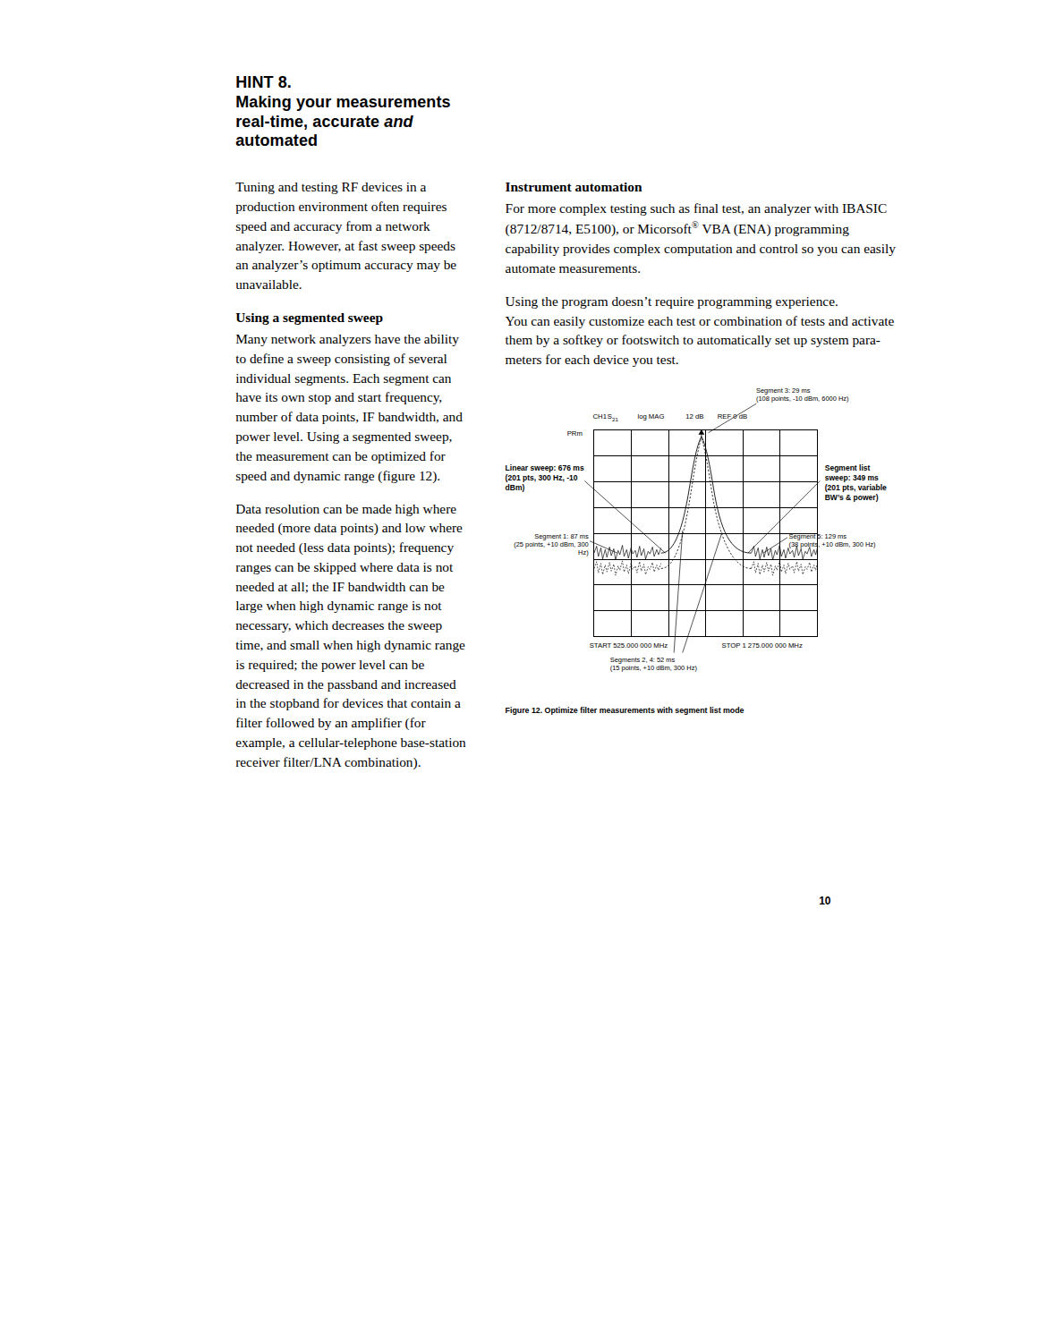HINT 8.
Making your measurements
real-time, accurate and
automated
Tuning and testing RF devices in a production environment often requires speed and accuracy from a network analyzer. However, at fast sweep speeds an analyzer’s optimum accuracy may be unavailable.
Using a segmented sweep
Many network analyzers have the ability to define a sweep consisting of several individual segments. Each segment can have its own stop and start frequency, number of data points, IF bandwidth, and power level. Using a segmented sweep, the measurement can be optimized for speed and dynamic range (figure 12).
Data resolution can be made high where needed (more data points) and low where not needed (less data points); frequency ranges can be skipped where data is not needed at all; the IF bandwidth can be large when high dynamic range is not necessary, which decreases the sweep time, and small when high dynamic range is required; the power level can be decreased in the passband and increased in the stopband for devices that contain a filter followed by an amplifier (for example, a cellular-telephone base-station receiver filter/LNA combination).
Instrument automation
For more complex testing such as final test, an analyzer with IBASIC (8712/8714, E5100), or Micorsoft® VBA (ENA) programming capability provides complex computation and control so you can easily automate measurements.
Using the program doesn’t require programming experience.
You can easily customize each test or combination of tests and activate them by a softkey or footswitch to automatically set up system para-meters for each device you test.
CH1 S21 log MAG 12 dB REF 0 dB
PRm
START 525.000 000 MHz
STOP 1 275.000 000 MHz
Linear sweep: 676 ms
(201 pts, 300 Hz, -10 dBm)
Segment list sweep: 349 ms
(201 pts, variable BW’s & power)
Segment 3: 29 ms
(108 points, -10 dBm, 6000 Hz)
Segment 5: 129 ms
(38 points, +10 dBm, 300 Hz)
Segment 1: 87 ms
(25 points, +10 dBm, 300 Hz)
Segments 2, 4: 52 ms
(15 points, +10 dBm, 300 Hz)
Figure 12. Optimize filter measurements with segment list mode
10